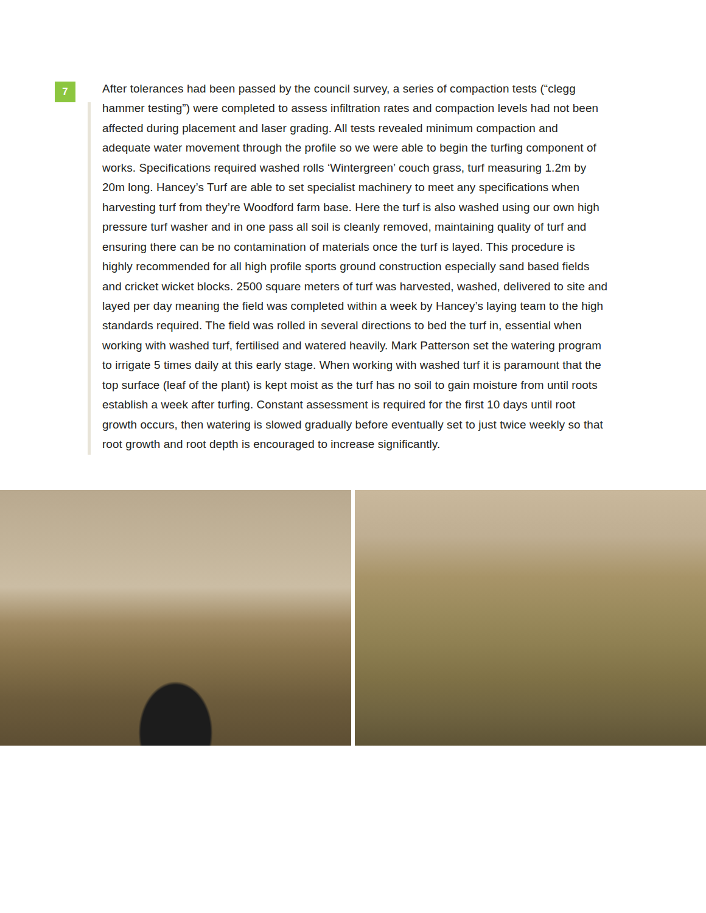7
After tolerances had been passed by the council survey, a series of compaction tests (“clegg hammer testing”) were completed to assess infiltration rates and compaction levels had not been affected during placement and laser grading. All tests revealed minimum compaction and adequate water movement through the profile so we were able to begin the turfing component of works. Specifications required washed rolls ‘Wintergreen’ couch grass, turf measuring 1.2m by 20m long. Hancey’s Turf are able to set specialist machinery to meet any specifications when harvesting turf from they’re Woodford farm base. Here the turf is also washed using our own high pressure turf washer and in one pass all soil is cleanly removed, maintaining quality of turf and ensuring there can be no contamination of materials once the turf is layed. This procedure is highly recommended for all high profile sports ground construction especially sand based fields and cricket wicket blocks. 2500 square meters of turf was harvested, washed, delivered to site and layed per day meaning the field was completed within a week by Hancey’s laying team to the high standards required. The field was rolled in several directions to bed the turf in, essential when working with washed turf, fertilised and watered heavily. Mark Patterson set the watering program to irrigate 5 times daily at this early stage. When working with washed turf it is paramount that the top surface (leaf of the plant) is kept moist as the turf has no soil to gain moisture from until roots establish a week after turfing. Constant assessment is required for the first 10 days until root growth occurs, then watering is slowed gradually before eventually set to just twice weekly so that root growth and root depth is encouraged to increase significantly.